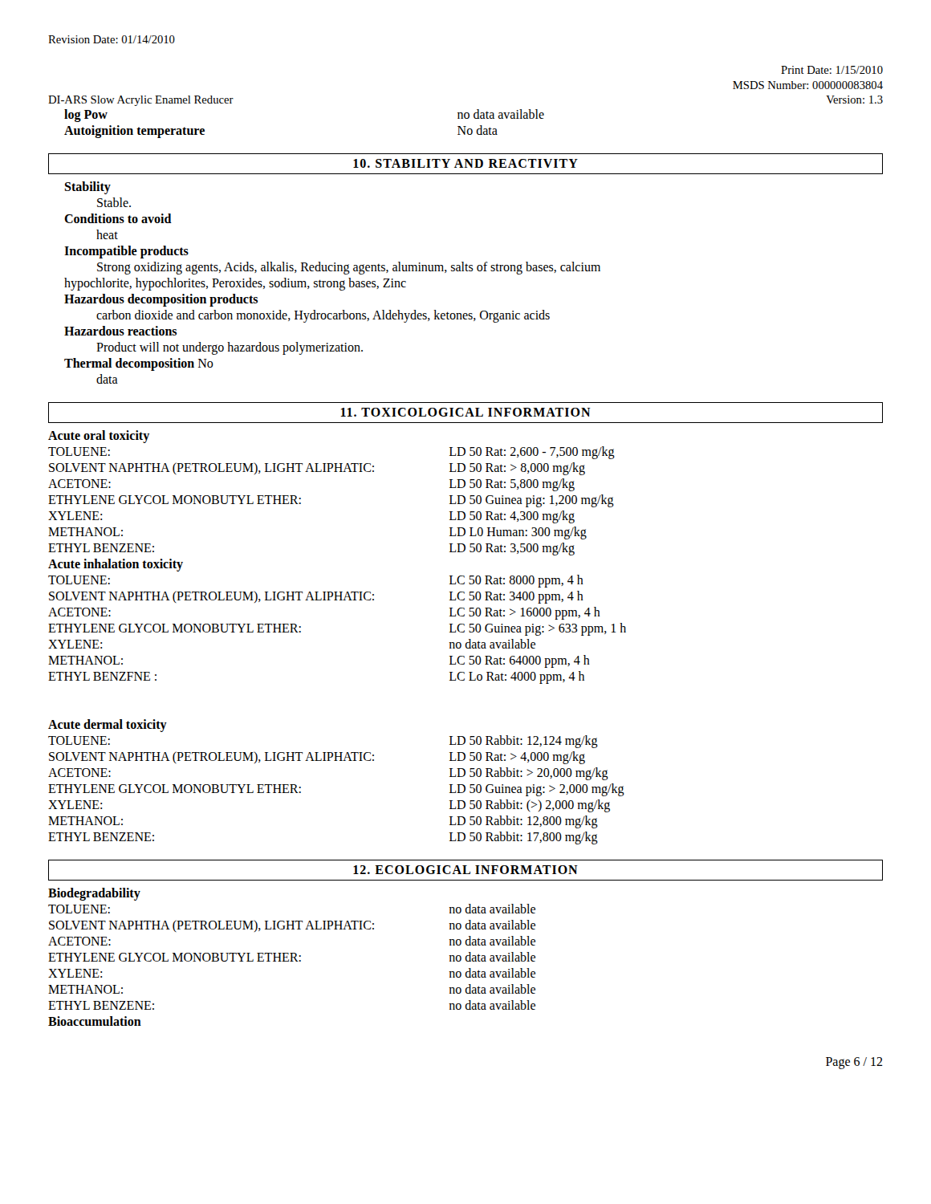Revision Date: 01/14/2010
Print Date: 1/15/2010
MSDS Number: 000000083804
DI-ARS Slow Acrylic Enamel Reducer Version: 1.3
log Pow
no data available
Autoignition temperature
No data
10. STABILITY AND REACTIVITY
Stability
Stable.
Conditions to avoid
heat
Incompatible products
Strong oxidizing agents, Acids, alkalis, Reducing agents, aluminum, salts of strong bases, calcium
hypochlorite, hypochlorites, Peroxides, sodium, strong bases, Zinc
Hazardous decomposition products
carbon dioxide and carbon monoxide, Hydrocarbons, Aldehydes, ketones, Organic acids
Hazardous reactions
Product will not undergo hazardous polymerization.
Thermal decomposition No
data
11. TOXICOLOGICAL INFORMATION
Acute oral toxicity
| TOLUENE: | LD 50 Rat: 2,600 - 7,500 mg/kg |
| SOLVENT NAPHTHA (PETROLEUM), LIGHT ALIPHATIC: | LD 50 Rat: > 8,000 mg/kg |
| ACETONE: | LD 50 Rat: 5,800 mg/kg |
| ETHYLENE GLYCOL MONOBUTYL ETHER: | LD 50 Guinea pig: 1,200 mg/kg |
| XYLENE: | LD 50 Rat: 4,300 mg/kg |
| METHANOL: | LD L0 Human: 300 mg/kg |
| ETHYL BENZENE: | LD 50 Rat: 3,500 mg/kg |
Acute inhalation toxicity
| TOLUENE: | LC 50 Rat: 8000 ppm, 4 h |
| SOLVENT NAPHTHA (PETROLEUM), LIGHT ALIPHATIC: | LC 50 Rat: 3400 ppm, 4 h |
| ACETONE: | LC 50 Rat: > 16000 ppm, 4 h |
| ETHYLENE GLYCOL MONOBUTYL ETHER: | LC 50 Guinea pig: > 633 ppm, 1 h |
| XYLENE: | no data available |
| METHANOL: | LC 50 Rat: 64000 ppm, 4 h |
| ETHYL BENZFNE : | LC Lo Rat: 4000 ppm, 4 h |
Acute dermal toxicity
| TOLUENE: | LD 50 Rabbit: 12,124 mg/kg |
| SOLVENT NAPHTHA (PETROLEUM), LIGHT ALIPHATIC: | LD 50 Rat: > 4,000 mg/kg |
| ACETONE: | LD 50 Rabbit: > 20,000 mg/kg |
| ETHYLENE GLYCOL MONOBUTYL ETHER: | LD 50 Guinea pig: > 2,000 mg/kg |
| XYLENE: | LD 50 Rabbit: (>) 2,000 mg/kg |
| METHANOL: | LD 50 Rabbit: 12,800 mg/kg |
| ETHYL BENZENE: | LD 50 Rabbit: 17,800 mg/kg |
12. ECOLOGICAL INFORMATION
Biodegradability
| TOLUENE: | no data available |
| SOLVENT NAPHTHA (PETROLEUM), LIGHT ALIPHATIC: | no data available |
| ACETONE: | no data available |
| ETHYLENE GLYCOL MONOBUTYL ETHER: | no data available |
| XYLENE: | no data available |
| METHANOL: | no data available |
| ETHYL BENZENE: | no data available |
Bioaccumulation
Page 6 / 12